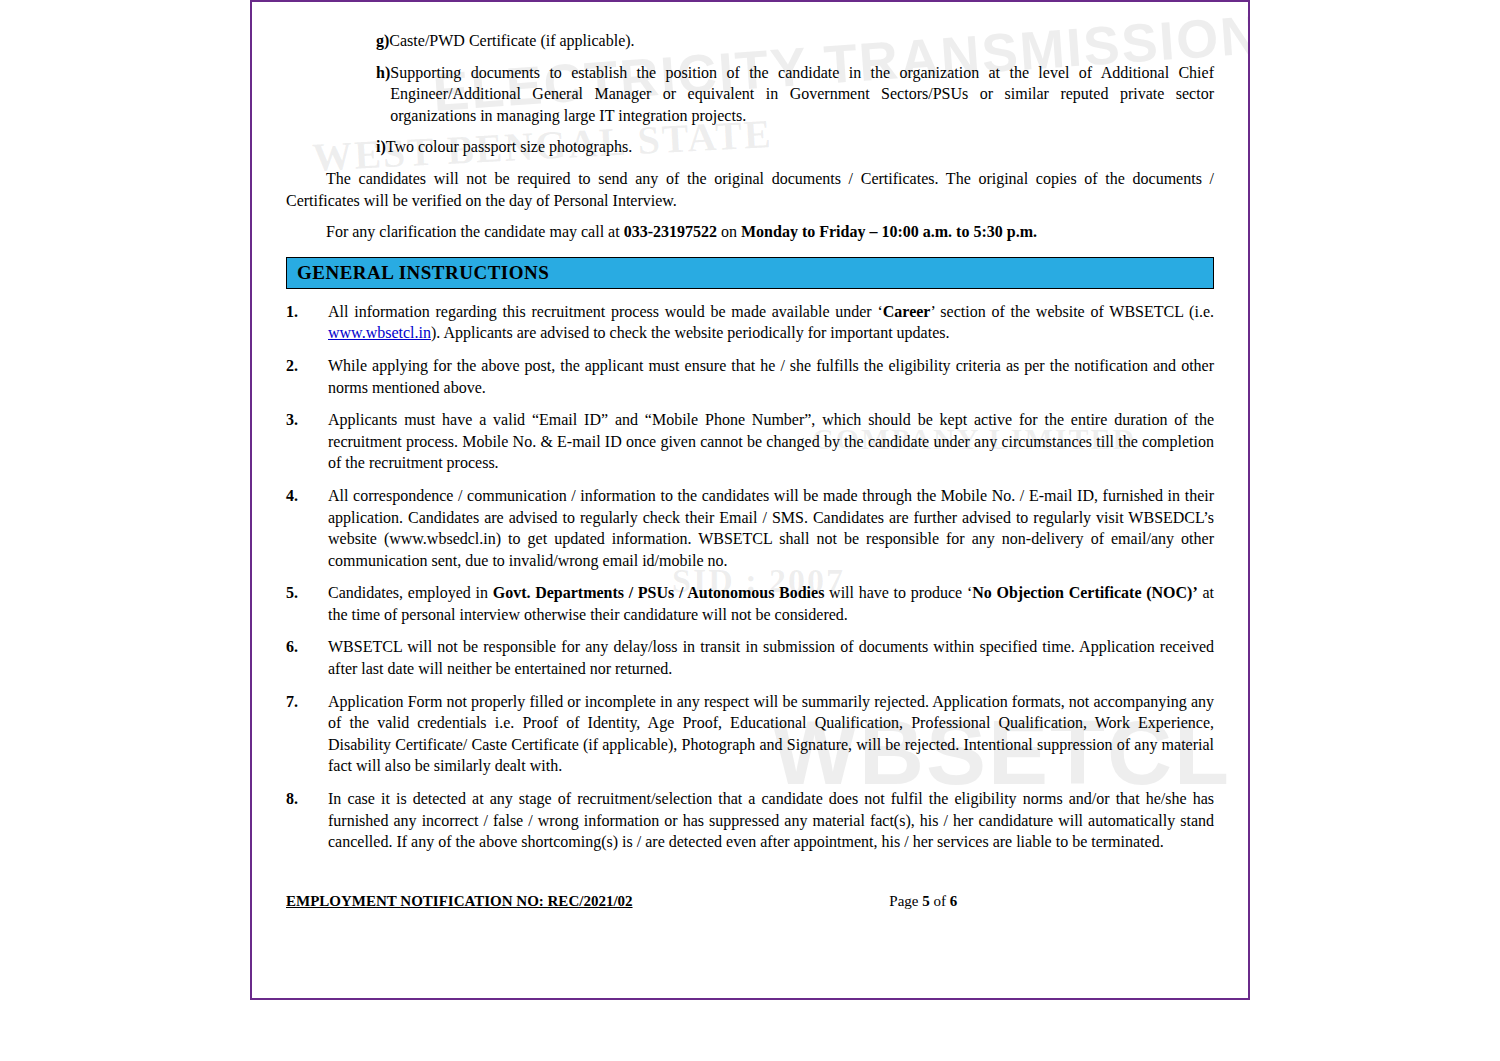ELECTRICITY TRANSMISSION
WEST BENGAL STATE
SID : 2007
WBSETCL
COMPANY LIMITED
g) Caste/PWD Certificate (if applicable).
h) Supporting documents to establish the position of the candidate in the organization at the level of Additional Chief Engineer/Additional General Manager or equivalent in Government Sectors/PSUs or similar reputed private sector organizations in managing large IT integration projects.
i) Two colour passport size photographs.
The candidates will not be required to send any of the original documents / Certificates. The original copies of the documents / Certificates will be verified on the day of Personal Interview.
For any clarification the candidate may call at 033-23197522 on Monday to Friday – 10:00 a.m. to 5:30 p.m.
GENERAL INSTRUCTIONS
1. All information regarding this recruitment process would be made available under ‘Career’ section of the website of WBSETCL (i.e. www.wbsetcl.in). Applicants are advised to check the website periodically for important updates.
2. While applying for the above post, the applicant must ensure that he / she fulfills the eligibility criteria as per the notification and other norms mentioned above.
3. Applicants must have a valid “Email ID” and “Mobile Phone Number”, which should be kept active for the entire duration of the recruitment process. Mobile No. & E-mail ID once given cannot be changed by the candidate under any circumstances till the completion of the recruitment process.
4. All correspondence / communication / information to the candidates will be made through the Mobile No. / E-mail ID, furnished in their application. Candidates are advised to regularly check their Email / SMS. Candidates are further advised to regularly visit WBSEDCL’s website (www.wbsedcl.in) to get updated information. WBSETCL shall not be responsible for any non-delivery of email/any other communication sent, due to invalid/wrong email id/mobile no.
5. Candidates, employed in Govt. Departments / PSUs / Autonomous Bodies will have to produce ‘No Objection Certificate (NOC)’ at the time of personal interview otherwise their candidature will not be considered.
6. WBSETCL will not be responsible for any delay/loss in transit in submission of documents within specified time. Application received after last date will neither be entertained nor returned.
7. Application Form not properly filled or incomplete in any respect will be summarily rejected. Application formats, not accompanying any of the valid credentials i.e. Proof of Identity, Age Proof, Educational Qualification, Professional Qualification, Work Experience, Disability Certificate/ Caste Certificate (if applicable), Photograph and Signature, will be rejected. Intentional suppression of any material fact will also be similarly dealt with.
8. In case it is detected at any stage of recruitment/selection that a candidate does not fulfil the eligibility norms and/or that he/she has furnished any incorrect / false / wrong information or has suppressed any material fact(s), his / her candidature will automatically stand cancelled. If any of the above shortcoming(s) is / are detected even after appointment, his / her services are liable to be terminated.
EMPLOYMENT NOTIFICATION NO: REC/2021/02
Page 5 of 6